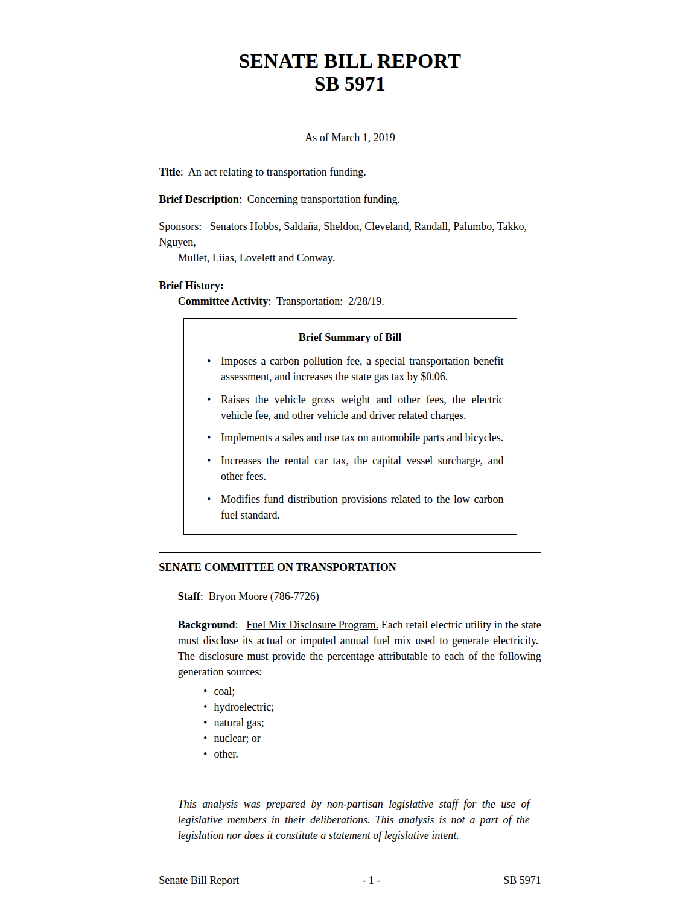SENATE BILL REPORTSB 5971
As of March 1, 2019
Title: An act relating to transportation funding.
Brief Description: Concerning transportation funding.
Sponsors: Senators Hobbs, Saldaña, Sheldon, Cleveland, Randall, Palumbo, Takko, Nguyen, Mullet, Liias, Lovelett and Conway.
Brief History: Committee Activity: Transportation: 2/28/19.
Brief Summary of Bill
Imposes a carbon pollution fee, a special transportation benefit assessment, and increases the state gas tax by $0.06.
Raises the vehicle gross weight and other fees, the electric vehicle fee, and other vehicle and driver related charges.
Implements a sales and use tax on automobile parts and bicycles.
Increases the rental car tax, the capital vessel surcharge, and other fees.
Modifies fund distribution provisions related to the low carbon fuel standard.
SENATE COMMITTEE ON TRANSPORTATION
Staff: Bryon Moore (786-7726)
Background: Fuel Mix Disclosure Program. Each retail electric utility in the state must disclose its actual or imputed annual fuel mix used to generate electricity. The disclosure must provide the percentage attributable to each of the following generation sources:
coal;
hydroelectric;
natural gas;
nuclear; or
other.
This analysis was prepared by non-partisan legislative staff for the use of legislative members in their deliberations. This analysis is not a part of the legislation nor does it constitute a statement of legislative intent.
Senate Bill Report - 1 - SB 5971